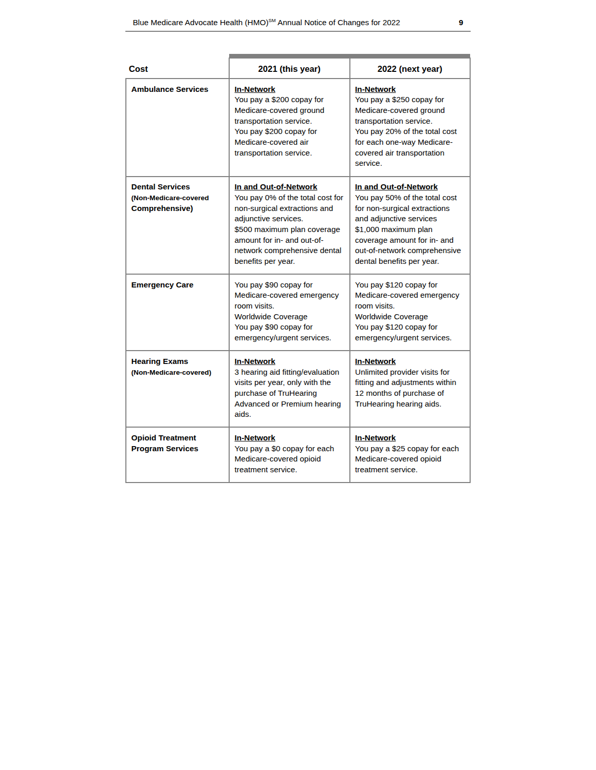Blue Medicare Advocate Health (HMO)SM Annual Notice of Changes for 2022
9
| Cost | 2021 (this year) | 2022 (next year) |
| --- | --- | --- |
| Ambulance Services | In-Network You pay a $200 copay for Medicare-covered ground transportation service. You pay $200 copay for Medicare-covered air transportation service. | In-Network You pay a $250 copay for Medicare-covered ground transportation service. You pay 20% of the total cost for each one-way Medicare-covered air transportation service. |
| Dental Services (Non-Medicare-covered Comprehensive) | In and Out-of-Network You pay 0% of the total cost for non-surgical extractions and adjunctive services. $500 maximum plan coverage amount for in- and out-of-network comprehensive dental benefits per year. | In and Out-of-Network You pay 50% of the total cost for non-surgical extractions and adjunctive services $1,000 maximum plan coverage amount for in- and out-of-network comprehensive dental benefits per year. |
| Emergency Care | You pay $90 copay for Medicare-covered emergency room visits. Worldwide Coverage You pay $90 copay for emergency/urgent services. | You pay $120 copay for Medicare-covered emergency room visits. Worldwide Coverage You pay $120 copay for emergency/urgent services. |
| Hearing Exams (Non-Medicare-covered) | In-Network 3 hearing aid fitting/evaluation visits per year, only with the purchase of TruHearing Advanced or Premium hearing aids. | In-Network Unlimited provider visits for fitting and adjustments within 12 months of purchase of TruHearing hearing aids. |
| Opioid Treatment Program Services | In-Network You pay a $0 copay for each Medicare-covered opioid treatment service. | In-Network You pay a $25 copay for each Medicare-covered opioid treatment service. |